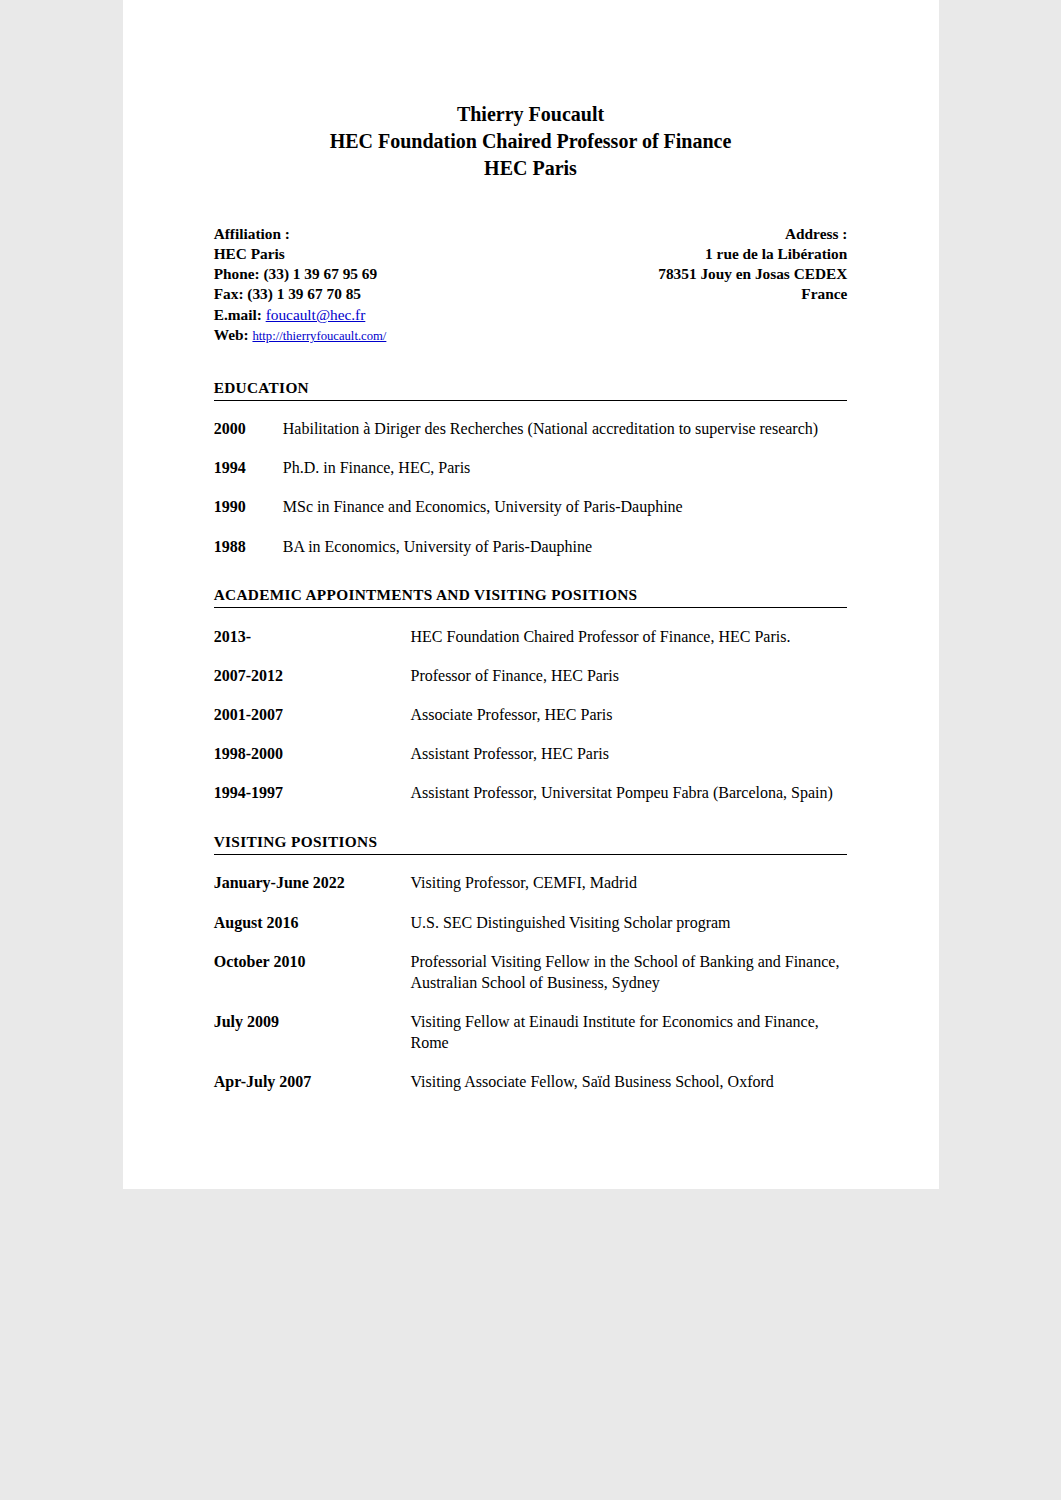Thierry Foucault
HEC Foundation Chaired Professor of Finance
HEC Paris
| Affiliation : | Address : |
| HEC Paris | 1 rue de la Libération |
| Phone: (33) 1 39 67 95 69 | 78351 Jouy en Josas CEDEX |
| Fax: (33) 1 39 67 70 85 | France |
| E.mail: foucault@hec.fr | |
| Web: http://thierryfoucault.com/ | |
EDUCATION
| 2000 | Habilitation à Diriger des Recherches (National accreditation to supervise research) |
| 1994 | Ph.D. in Finance, HEC, Paris |
| 1990 | MSc in Finance and Economics, University of Paris-Dauphine |
| 1988 | BA in Economics, University of Paris-Dauphine |
ACADEMIC APPOINTMENTS AND VISITING POSITIONS
| 2013- | HEC Foundation Chaired Professor of Finance, HEC Paris. |
| 2007-2012 | Professor of Finance, HEC Paris |
| 2001-2007 | Associate Professor, HEC Paris |
| 1998-2000 | Assistant Professor, HEC Paris |
| 1994-1997 | Assistant Professor, Universitat Pompeu Fabra (Barcelona, Spain) |
VISITING POSITIONS
| January-June 2022 | Visiting Professor, CEMFI, Madrid |
| August 2016 | U.S. SEC Distinguished Visiting Scholar program |
| October 2010 | Professorial Visiting Fellow in the School of Banking and Finance, Australian School of Business, Sydney |
| July 2009 | Visiting Fellow at Einaudi Institute for Economics and Finance, Rome |
| Apr-July 2007 | Visiting Associate Fellow, Saïd Business School, Oxford |